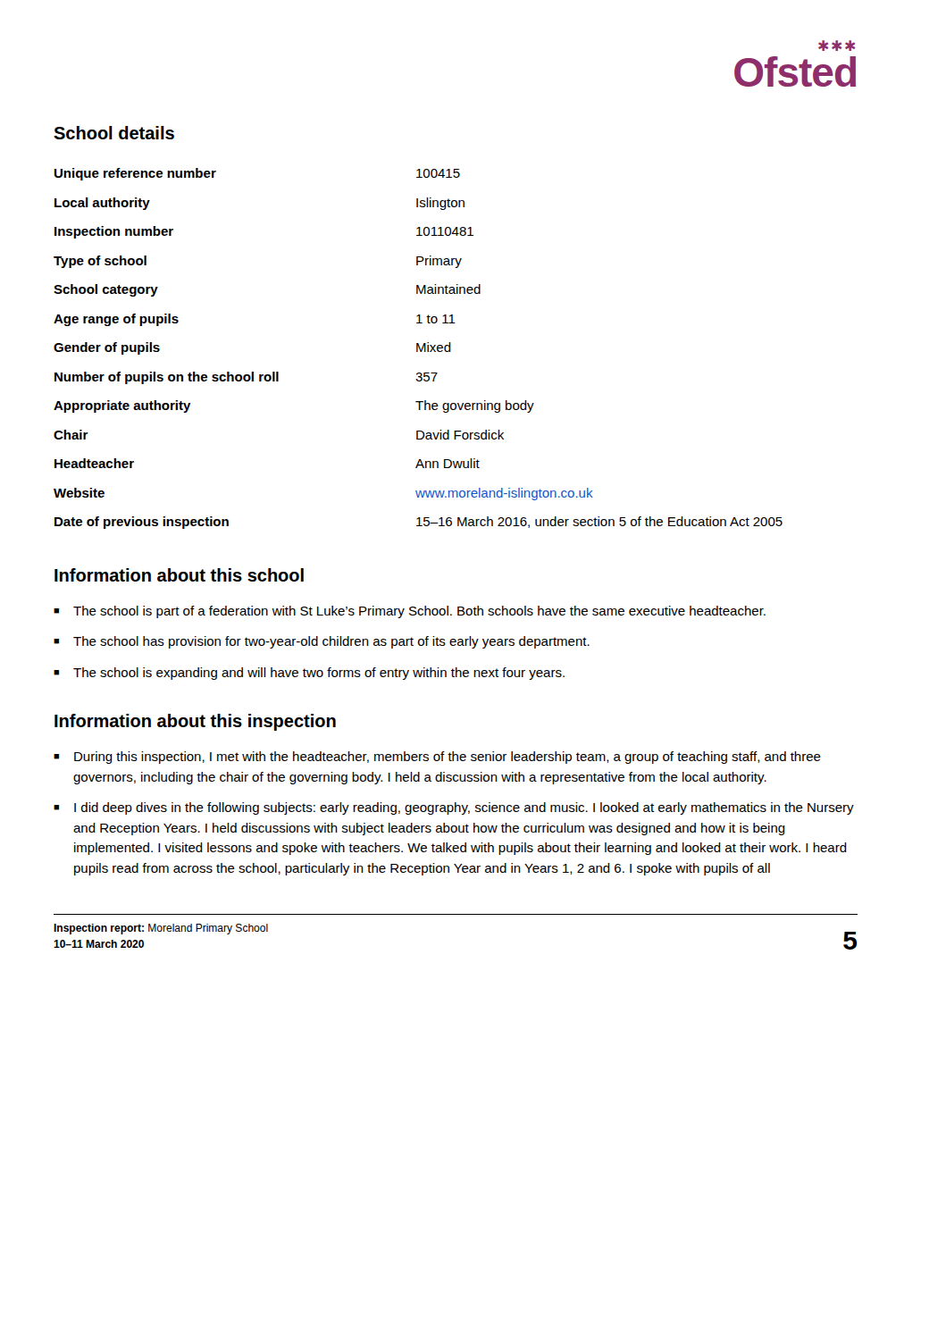✱✱✱
Ofsted
School details
| Unique reference number | 100415 |
| Local authority | Islington |
| Inspection number | 10110481 |
| Type of school | Primary |
| School category | Maintained |
| Age range of pupils | 1 to 11 |
| Gender of pupils | Mixed |
| Number of pupils on the school roll | 357 |
| Appropriate authority | The governing body |
| Chair | David Forsdick |
| Headteacher | Ann Dwulit |
| Website | www.moreland-islington.co.uk |
| Date of previous inspection | 15–16 March 2016, under section 5 of the Education Act 2005 |
Information about this school
The school is part of a federation with St Luke’s Primary School. Both schools have the same executive headteacher.
The school has provision for two-year-old children as part of its early years department.
The school is expanding and will have two forms of entry within the next four years.
Information about this inspection
During this inspection, I met with the headteacher, members of the senior leadership team, a group of teaching staff, and three governors, including the chair of the governing body. I held a discussion with a representative from the local authority.
I did deep dives in the following subjects: early reading, geography, science and music. I looked at early mathematics in the Nursery and Reception Years. I held discussions with subject leaders about how the curriculum was designed and how it is being implemented. I visited lessons and spoke with teachers. We talked with pupils about their learning and looked at their work. I heard pupils read from across the school, particularly in the Reception Year and in Years 1, 2 and 6. I spoke with pupils of all
Inspection report: Moreland Primary School
10–11 March 2020
5